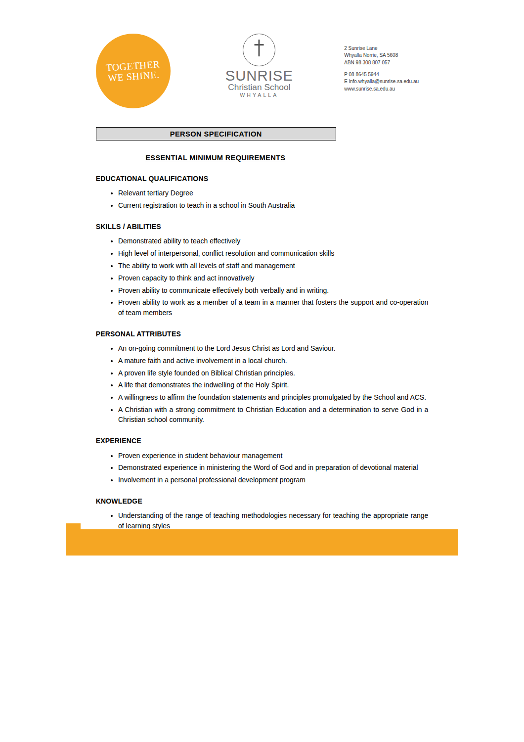TOGETHER
WE SHINE.
SUNRISE
Christian School
WHYALLA
2 Sunrise Lane
Whyalla Norrie, SA 5608
ABN 98 308 807 057
P 08 8645 5944
E info.whyalla@sunrise.sa.edu.au
www.sunrise.sa.edu.au
PERSON SPECIFICATION
ESSENTIAL MINIMUM REQUIREMENTS
EDUCATIONAL QUALIFICATIONS
Relevant tertiary Degree
Current registration to teach in a school in South Australia
SKILLS / ABILITIES
Demonstrated ability to teach effectively
High level of interpersonal, conflict resolution and communication skills
The ability to work with all levels of staff and management
Proven capacity to think and act innovatively
Proven ability to communicate effectively both verbally and in writing.
Proven ability to work as a member of a team in a manner that fosters the support and co-operation of team members
PERSONAL ATTRIBUTES
An on-going commitment to the Lord Jesus Christ as Lord and Saviour.
A mature faith and active involvement in a local church.
A proven life style founded on Biblical Christian principles.
A life that demonstrates the indwelling of the Holy Spirit.
A willingness to affirm the foundation statements and principles promulgated by the School and ACS.
A Christian with a strong commitment to Christian Education and a determination to serve God in a Christian school community.
EXPERIENCE
Proven experience in student behaviour management
Demonstrated experience in ministering the Word of God and in preparation of devotional material
Involvement in a personal professional development program
KNOWLEDGE
Understanding of the range of teaching methodologies necessary for teaching the appropriate range of learning styles